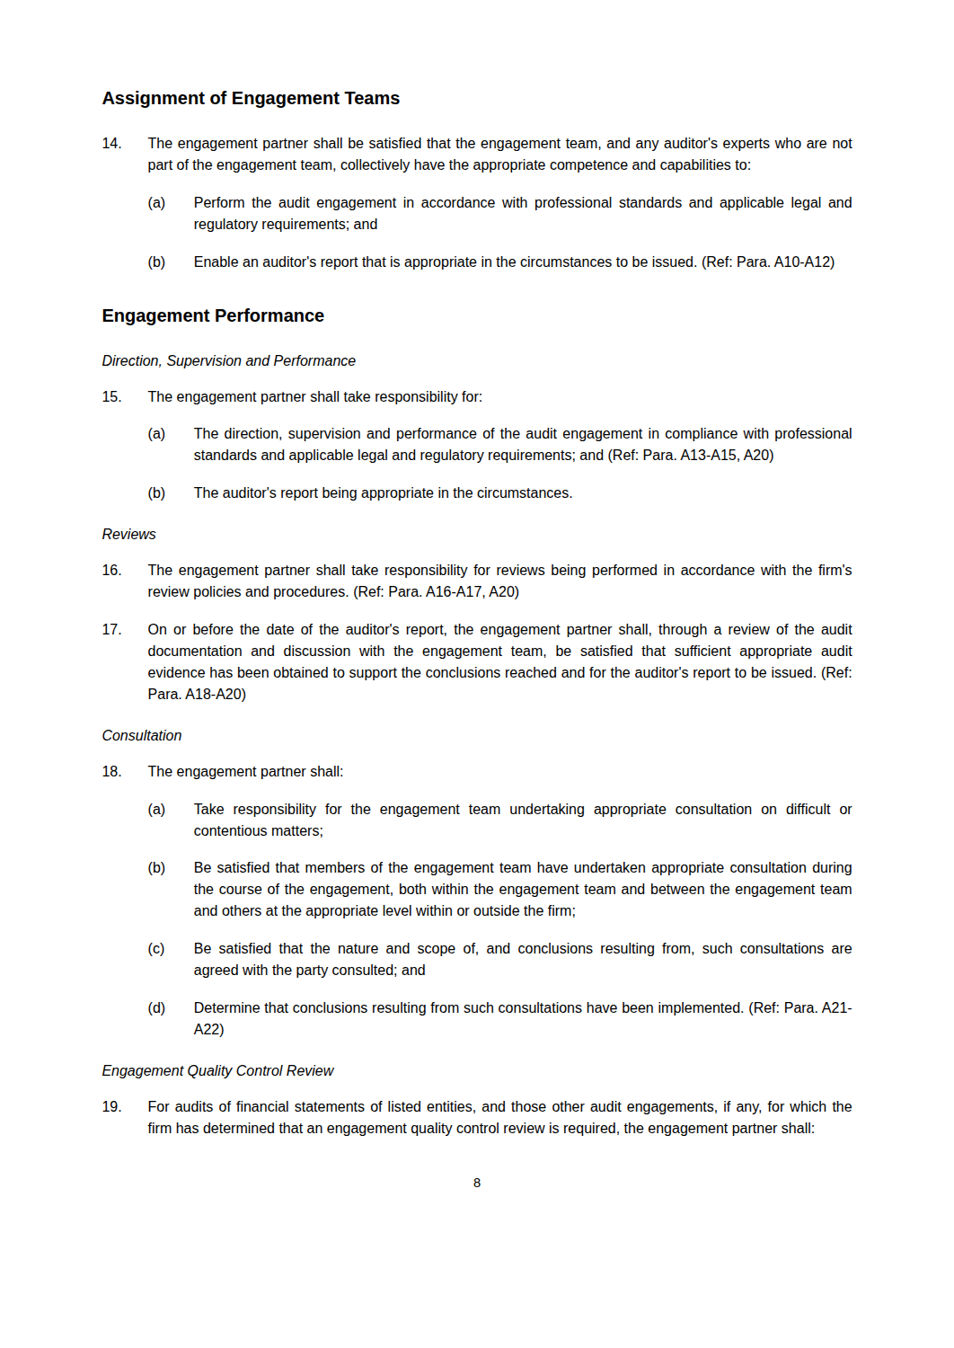Assignment of Engagement Teams
14.
The engagement partner shall be satisfied that the engagement team, and any auditor's experts who are not part of the engagement team, collectively have the appropriate competence and capabilities to:
(a)
Perform the audit engagement in accordance with professional standards and applicable legal and regulatory requirements; and
(b)
Enable an auditor's report that is appropriate in the circumstances to be issued. (Ref: Para. A10-A12)
Engagement Performance
Direction, Supervision and Performance
15.
The engagement partner shall take responsibility for:
(a)
The direction, supervision and performance of the audit engagement in compliance with professional standards and applicable legal and regulatory requirements; and (Ref: Para. A13-A15, A20)
(b)
The auditor's report being appropriate in the circumstances.
Reviews
16.
The engagement partner shall take responsibility for reviews being performed in accordance with the firm's review policies and procedures. (Ref: Para. A16-A17, A20)
17.
On or before the date of the auditor's report, the engagement partner shall, through a review of the audit documentation and discussion with the engagement team, be satisfied that sufficient appropriate audit evidence has been obtained to support the conclusions reached and for the auditor's report to be issued. (Ref: Para. A18-A20)
Consultation
18.
The engagement partner shall:
(a)
Take responsibility for the engagement team undertaking appropriate consultation on difficult or contentious matters;
(b)
Be satisfied that members of the engagement team have undertaken appropriate consultation during the course of the engagement, both within the engagement team and between the engagement team and others at the appropriate level within or outside the firm;
(c)
Be satisfied that the nature and scope of, and conclusions resulting from, such consultations are agreed with the party consulted; and
(d)
Determine that conclusions resulting from such consultations have been implemented. (Ref: Para. A21-A22)
Engagement Quality Control Review
19.
For audits of financial statements of listed entities, and those other audit engagements, if any, for which the firm has determined that an engagement quality control review is required, the engagement partner shall:
8